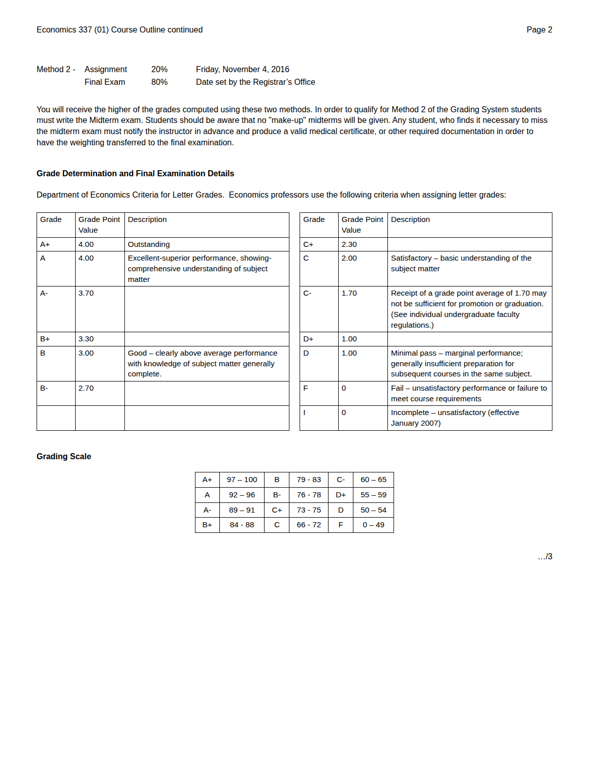Economics 337 (01) Course Outline continued
Page 2
| Method 2 - | Assignment | 20% | Friday, November 4, 2016 |
| | Final Exam | 80% | Date set by the Registrar’s Office |
You will receive the higher of the grades computed using these two methods. In order to qualify for Method 2 of the Grading System students must write the Midterm exam. Students should be aware that no "make-up" midterms will be given. Any student, who finds it necessary to miss the midterm exam must notify the instructor in advance and produce a valid medical certificate, or other required documentation in order to have the weighting transferred to the final examination.
Grade Determination and Final Examination Details
Department of Economics Criteria for Letter Grades. Economics professors use the following criteria when assigning letter grades:
| Grade | Grade Point Value | Description | | Grade | Grade Point Value | Description |
| --- | --- | --- | --- | --- | --- | --- |
| A+ | 4.00 | Outstanding | | C+ | 2.30 | |
| A | 4.00 | Excellent-superior performance, showing-comprehensive understanding of subject matter | | C | 2.00 | Satisfactory – basic understanding of the subject matter |
| A- | 3.70 | | | C- | 1.70 | Receipt of a grade point average of 1.70 may not be sufficient for promotion or graduation. (See individual undergraduate faculty regulations.) |
| B+ | 3.30 | | | D+ | 1.00 | |
| B | 3.00 | Good – clearly above average performance with knowledge of subject matter generally complete. | | D | 1.00 | Minimal pass – marginal performance; generally insufficient preparation for subsequent courses in the same subject. |
| B- | 2.70 | | | F | 0 | Fail – unsatisfactory performance or failure to meet course requirements |
| | | | | I | 0 | Incomplete – unsatisfactory (effective January 2007) |
Grading Scale
| A+ | 97 – 100 | B | 79 - 83 | C- | 60 – 65 |
| A | 92 – 96 | B- | 76 - 78 | D+ | 55 – 59 |
| A- | 89 – 91 | C+ | 73 - 75 | D | 50 – 54 |
| B+ | 84 - 88 | C | 66 - 72 | F | 0 – 49 |
…/3